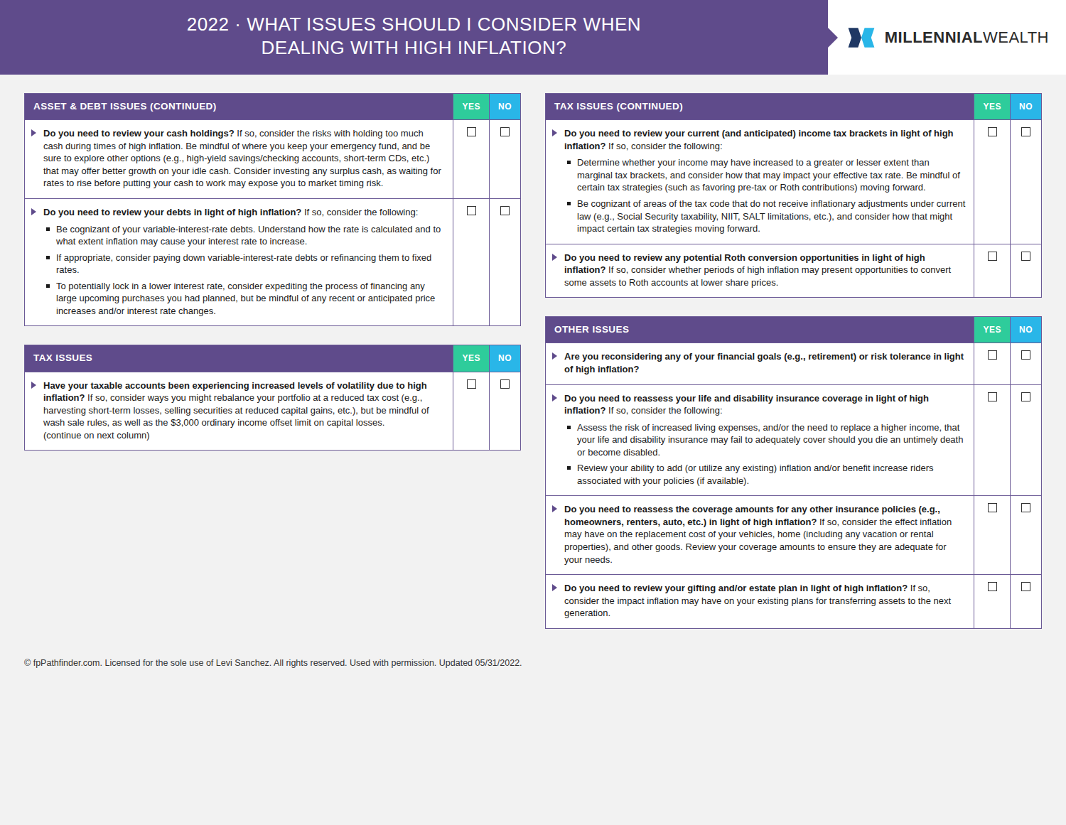2022 · What Issues Should I Consider When
Dealing With High Inflation?
MILLENNIAL WEALTH
| ASSET & DEBT ISSUES (CONTINUED) | YES | NO |
| --- | --- | --- |
| Do you need to review your cash holdings? If so, consider the risks with holding too much cash during times of high inflation. Be mindful of where you keep your emergency fund, and be sure to explore other options (e.g., high-yield savings/checking accounts, short-term CDs, etc.) that may offer better growth on your idle cash. Consider investing any surplus cash, as waiting for rates to rise before putting your cash to work may expose you to market timing risk. | | |
| Do you need to review your debts in light of high inflation? If so, consider the following: Be cognizant of your variable-interest-rate debts. Understand how the rate is calculated and to what extent inflation may cause your interest rate to increase. If appropriate, consider paying down variable-interest-rate debts or refinancing them to fixed rates. To potentially lock in a lower interest rate, consider expediting the process of financing any large upcoming purchases you had planned, but be mindful of any recent or anticipated price increases and/or interest rate changes. | | |
| TAX ISSUES | YES | NO |
| --- | --- | --- |
| Have your taxable accounts been experiencing increased levels of volatility due to high inflation? If so, consider ways you might rebalance your portfolio at a reduced tax cost (e.g., harvesting short-term losses, selling securities at reduced capital gains, etc.), but be mindful of wash sale rules, as well as the $3,000 ordinary income offset limit on capital losses. (continue on next column) | | |
| TAX ISSUES (CONTINUED) | YES | NO |
| --- | --- | --- |
| Do you need to review your current (and anticipated) income tax brackets in light of high inflation? If so, consider the following: Determine whether your income may have increased to a greater or lesser extent than marginal tax brackets, and consider how that may impact your effective tax rate. Be mindful of certain tax strategies (such as favoring pre-tax or Roth contributions) moving forward. Be cognizant of areas of the tax code that do not receive inflationary adjustments under current law (e.g., Social Security taxability, NIIT, SALT limitations, etc.), and consider how that might impact certain tax strategies moving forward. | | |
| Do you need to review any potential Roth conversion opportunities in light of high inflation? If so, consider whether periods of high inflation may present opportunities to convert some assets to Roth accounts at lower share prices. | | |
| OTHER ISSUES | YES | NO |
| --- | --- | --- |
| Are you reconsidering any of your financial goals (e.g., retirement) or risk tolerance in light of high inflation? | | |
| Do you need to reassess your life and disability insurance coverage in light of high inflation? If so, consider the following: Assess the risk of increased living expenses, and/or the need to replace a higher income, that your life and disability insurance may fail to adequately cover should you die an untimely death or become disabled. Review your ability to add (or utilize any existing) inflation and/or benefit increase riders associated with your policies (if available). | | |
| Do you need to reassess the coverage amounts for any other insurance policies (e.g., homeowners, renters, auto, etc.) in light of high inflation? If so, consider the effect inflation may have on the replacement cost of your vehicles, home (including any vacation or rental properties), and other goods. Review your coverage amounts to ensure they are adequate for your needs. | | |
| Do you need to review your gifting and/or estate plan in light of high inflation? If so, consider the impact inflation may have on your existing plans for transferring assets to the next generation. | | |
© fpPathfinder.com. Licensed for the sole use of Levi Sanchez. All rights reserved. Used with permission. Updated 05/31/2022.